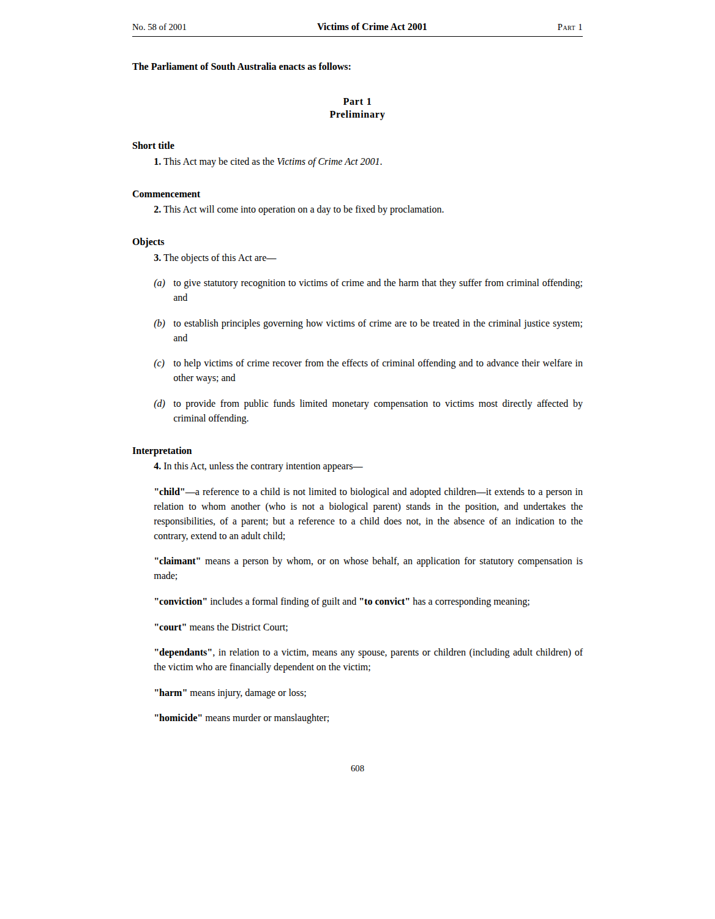No. 58 of 2001
Victims of Crime Act 2001
Part 1
The Parliament of South Australia enacts as follows:
Part 1Preliminary
Short title
1. This Act may be cited as the Victims of Crime Act 2001.
Commencement
2. This Act will come into operation on a day to be fixed by proclamation.
Objects
3. The objects of this Act are—
(a) to give statutory recognition to victims of crime and the harm that they suffer from criminal offending; and
(b) to establish principles governing how victims of crime are to be treated in the criminal justice system; and
(c) to help victims of crime recover from the effects of criminal offending and to advance their welfare in other ways; and
(d) to provide from public funds limited monetary compensation to victims most directly affected by criminal offending.
Interpretation
4. In this Act, unless the contrary intention appears—
"child"
—a reference to a child is not limited to biological and adopted children—it extends to a person in relation to whom another (who is not a biological parent) stands in the position, and undertakes the responsibilities, of a parent; but a reference to a child does not, in the absence of an indication to the contrary, extend to an adult child;
"claimant"
means a person by whom, or on whose behalf, an application for statutory compensation is made;
"conviction"
includes a formal finding of guilt and "to convict" has a corresponding meaning;
"court"
means the District Court;
"dependants"
, in relation to a victim, means any spouse, parents or children (including adult children) of the victim who are financially dependent on the victim;
"harm"
means injury, damage or loss;
"homicide"
means murder or manslaughter;
608